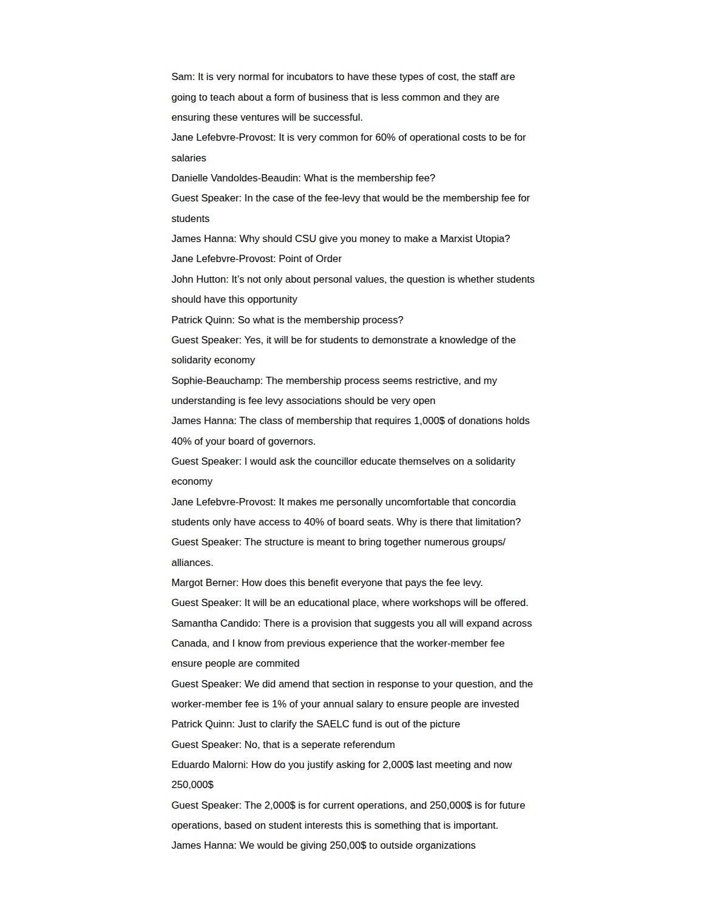Sam: It is very normal for incubators to have these types of cost, the staff are going to teach about a form of business that is less common and they are ensuring these ventures will be successful.
Jane Lefebvre-Provost: It is very common for 60% of operational costs to be for salaries
Danielle Vandoldes-Beaudin: What is the membership fee?
Guest Speaker: In the case of the fee-levy that would be the membership fee for students
James Hanna: Why should CSU give you money to make a Marxist Utopia?
Jane Lefebvre-Provost: Point of Order
John Hutton: It’s not only about personal values, the question is whether students should have this opportunity
Patrick Quinn: So what is the membership process?
Guest Speaker: Yes, it will be for students to demonstrate a knowledge of the solidarity economy
Sophie-Beauchamp: The membership process seems restrictive, and my understanding is fee levy associations should be very open
James Hanna: The class of membership that requires 1,000$ of donations holds 40% of your board of governors.
Guest Speaker: I would ask the councillor educate themselves on a solidarity economy
Jane Lefebvre-Provost: It makes me personally uncomfortable that concordia students only have access to 40% of board seats. Why is there that limitation?
Guest Speaker: The structure is meant to bring together numerous groups/ alliances.
Margot Berner: How does this benefit everyone that pays the fee levy.
Guest Speaker: It will be an educational place, where workshops will be offered.
Samantha Candido: There is a provision that suggests you all will expand across Canada, and I know from previous experience that the worker-member fee ensure people are commited
Guest Speaker: We did amend that section in response to your question, and the worker-member fee is 1% of your annual salary to ensure people are invested
Patrick Quinn: Just to clarify the SAELC fund is out of the picture
Guest Speaker: No, that is a seperate referendum
Eduardo Malorni: How do you justify asking for 2,000$ last meeting and now 250,000$
Guest Speaker: The 2,000$ is for current operations, and 250,000$ is for future operations, based on student interests this is something that is important.
James Hanna: We would be giving 250,00$ to outside organizations